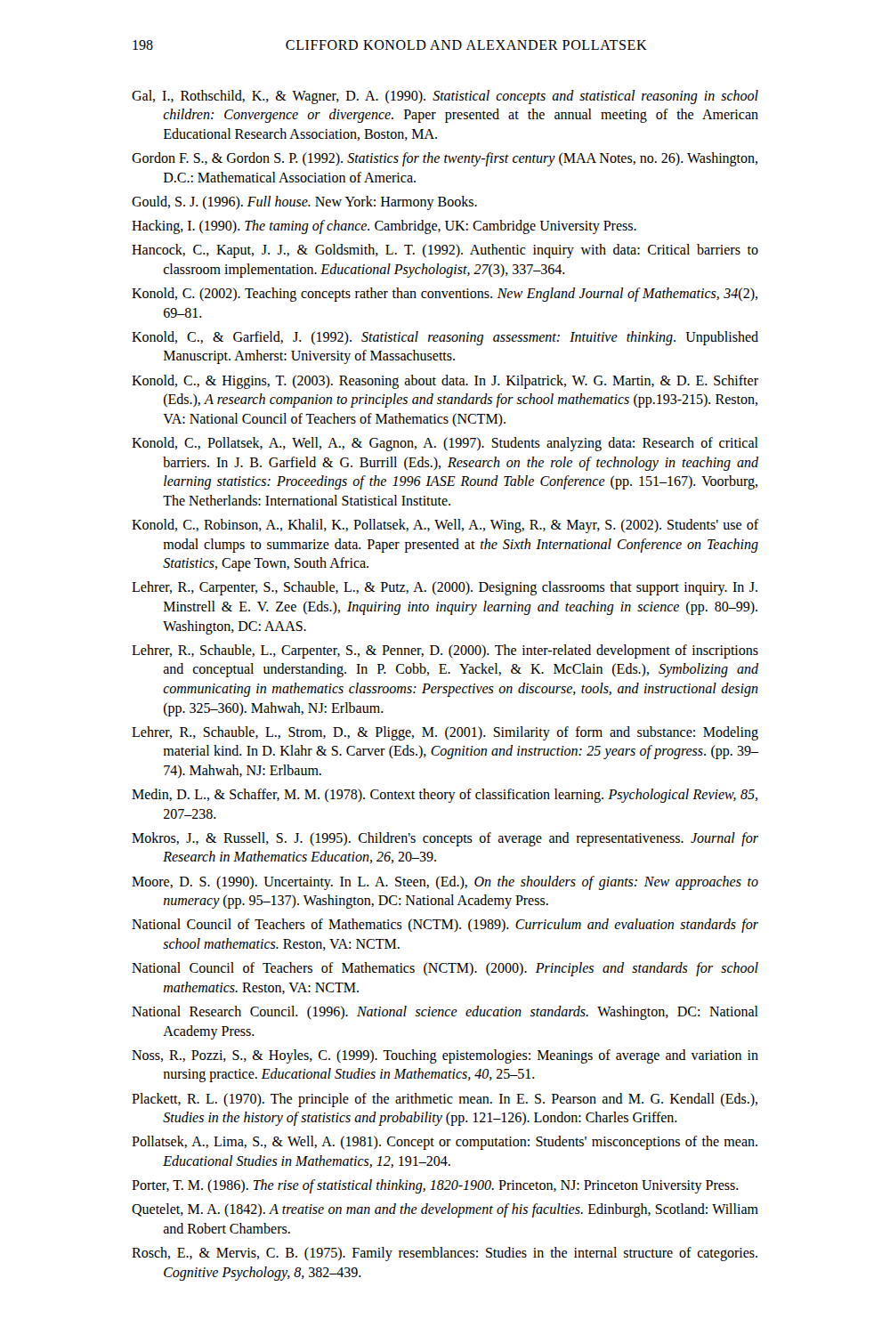198 Clifford Konold and Alexander Pollatsek
Gal, I., Rothschild, K., & Wagner, D. A. (1990). Statistical concepts and statistical reasoning in school children: Convergence or divergence. Paper presented at the annual meeting of the American Educational Research Association, Boston, MA.
Gordon F. S., & Gordon S. P. (1992). Statistics for the twenty-first century (MAA Notes, no. 26). Washington, D.C.: Mathematical Association of America.
Gould, S. J. (1996). Full house. New York: Harmony Books.
Hacking, I. (1990). The taming of chance. Cambridge, UK: Cambridge University Press.
Hancock, C., Kaput, J. J., & Goldsmith, L. T. (1992). Authentic inquiry with data: Critical barriers to classroom implementation. Educational Psychologist, 27(3), 337–364.
Konold, C. (2002). Teaching concepts rather than conventions. New England Journal of Mathematics, 34(2), 69–81.
Konold, C., & Garfield, J. (1992). Statistical reasoning assessment: Intuitive thinking. Unpublished Manuscript. Amherst: University of Massachusetts.
Konold, C., & Higgins, T. (2003). Reasoning about data. In J. Kilpatrick, W. G. Martin, & D. E. Schifter (Eds.), A research companion to principles and standards for school mathematics (pp.193-215). Reston, VA: National Council of Teachers of Mathematics (NCTM).
Konold, C., Pollatsek, A., Well, A., & Gagnon, A. (1997). Students analyzing data: Research of critical barriers. In J. B. Garfield & G. Burrill (Eds.), Research on the role of technology in teaching and learning statistics: Proceedings of the 1996 IASE Round Table Conference (pp. 151–167). Voorburg, The Netherlands: International Statistical Institute.
Konold, C., Robinson, A., Khalil, K., Pollatsek, A., Well, A., Wing, R., & Mayr, S. (2002). Students' use of modal clumps to summarize data. Paper presented at the Sixth International Conference on Teaching Statistics, Cape Town, South Africa.
Lehrer, R., Carpenter, S., Schauble, L., & Putz, A. (2000). Designing classrooms that support inquiry. In J. Minstrell & E. V. Zee (Eds.), Inquiring into inquiry learning and teaching in science (pp. 80–99). Washington, DC: AAAS.
Lehrer, R., Schauble, L., Carpenter, S., & Penner, D. (2000). The inter-related development of inscriptions and conceptual understanding. In P. Cobb, E. Yackel, & K. McClain (Eds.), Symbolizing and communicating in mathematics classrooms: Perspectives on discourse, tools, and instructional design (pp. 325–360). Mahwah, NJ: Erlbaum.
Lehrer, R., Schauble, L., Strom, D., & Pligge, M. (2001). Similarity of form and substance: Modeling material kind. In D. Klahr & S. Carver (Eds.), Cognition and instruction: 25 years of progress. (pp. 39–74). Mahwah, NJ: Erlbaum.
Medin, D. L., & Schaffer, M. M. (1978). Context theory of classification learning. Psychological Review, 85, 207–238.
Mokros, J., & Russell, S. J. (1995). Children's concepts of average and representativeness. Journal for Research in Mathematics Education, 26, 20–39.
Moore, D. S. (1990). Uncertainty. In L. A. Steen, (Ed.), On the shoulders of giants: New approaches to numeracy (pp. 95–137). Washington, DC: National Academy Press.
National Council of Teachers of Mathematics (NCTM). (1989). Curriculum and evaluation standards for school mathematics. Reston, VA: NCTM.
National Council of Teachers of Mathematics (NCTM). (2000). Principles and standards for school mathematics. Reston, VA: NCTM.
National Research Council. (1996). National science education standards. Washington, DC: National Academy Press.
Noss, R., Pozzi, S., & Hoyles, C. (1999). Touching epistemologies: Meanings of average and variation in nursing practice. Educational Studies in Mathematics, 40, 25–51.
Plackett, R. L. (1970). The principle of the arithmetic mean. In E. S. Pearson and M. G. Kendall (Eds.), Studies in the history of statistics and probability (pp. 121–126). London: Charles Griffen.
Pollatsek, A., Lima, S., & Well, A. (1981). Concept or computation: Students' misconceptions of the mean. Educational Studies in Mathematics, 12, 191–204.
Porter, T. M. (1986). The rise of statistical thinking, 1820-1900. Princeton, NJ: Princeton University Press.
Quetelet, M. A. (1842). A treatise on man and the development of his faculties. Edinburgh, Scotland: William and Robert Chambers.
Rosch, E., & Mervis, C. B. (1975). Family resemblances: Studies in the internal structure of categories. Cognitive Psychology, 8, 382–439.